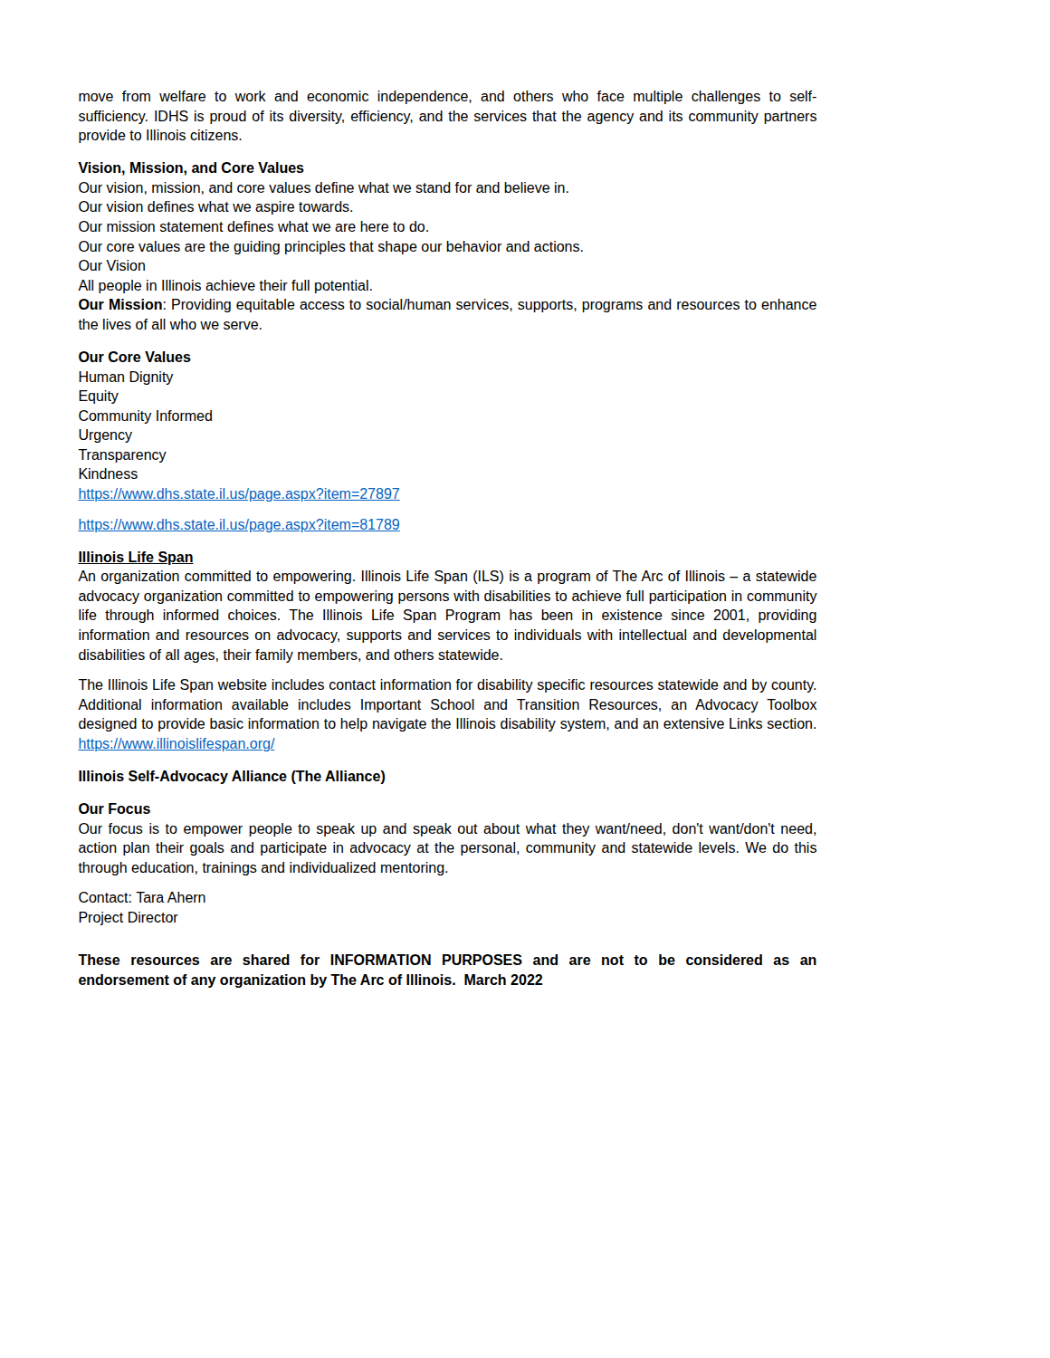move from welfare to work and economic independence, and others who face multiple challenges to self-sufficiency. IDHS is proud of its diversity, efficiency, and the services that the agency and its community partners provide to Illinois citizens.
Vision, Mission, and Core Values
Our vision, mission, and core values define what we stand for and believe in.
Our vision defines what we aspire towards.
Our mission statement defines what we are here to do.
Our core values are the guiding principles that shape our behavior and actions.
Our Vision
All people in Illinois achieve their full potential.
Our Mission: Providing equitable access to social/human services, supports, programs and resources to enhance the lives of all who we serve.
Our Core Values
Human Dignity
Equity
Community Informed
Urgency
Transparency
Kindness
https://www.dhs.state.il.us/page.aspx?item=27897
https://www.dhs.state.il.us/page.aspx?item=81789
Illinois Life Span
An organization committed to empowering. Illinois Life Span (ILS) is a program of The Arc of Illinois – a statewide advocacy organization committed to empowering persons with disabilities to achieve full participation in community life through informed choices. The Illinois Life Span Program has been in existence since 2001, providing information and resources on advocacy, supports and services to individuals with intellectual and developmental disabilities of all ages, their family members, and others statewide.
The Illinois Life Span website includes contact information for disability specific resources statewide and by county. Additional information available includes Important School and Transition Resources, an Advocacy Toolbox designed to provide basic information to help navigate the Illinois disability system, and an extensive Links section. https://www.illinoislifespan.org/
Illinois Self-Advocacy Alliance (The Alliance)
Our Focus
Our focus is to empower people to speak up and speak out about what they want/need, don't want/don't need, action plan their goals and participate in advocacy at the personal, community and statewide levels. We do this through education, trainings and individualized mentoring.
Contact: Tara Ahern
Project Director
These resources are shared for INFORMATION PURPOSES and are not to be considered as an endorsement of any organization by The Arc of Illinois. March 2022